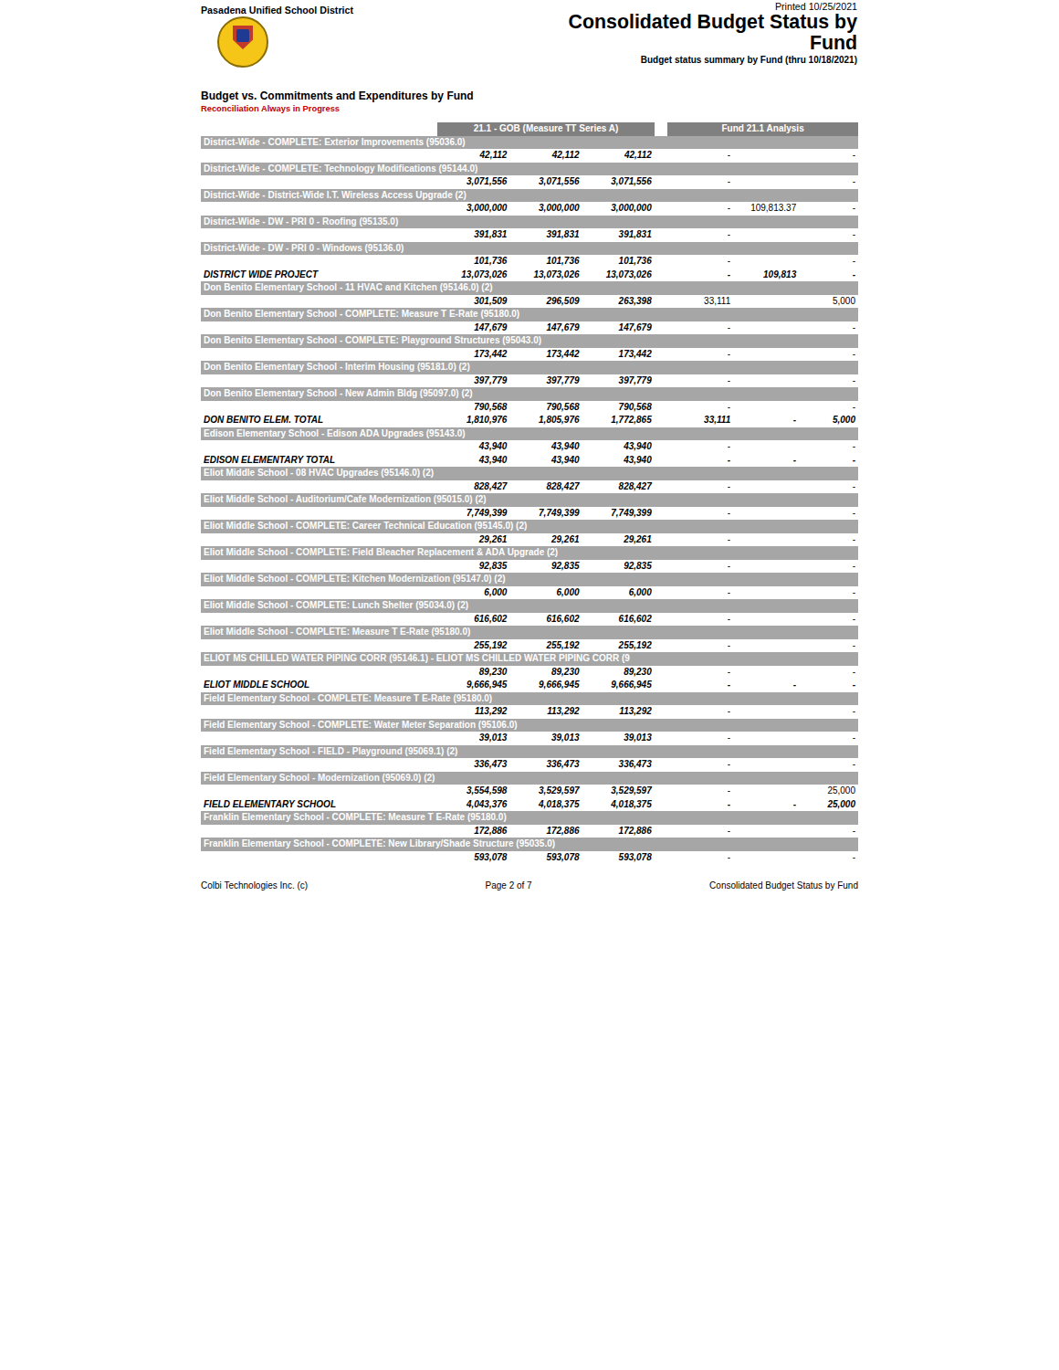| Pasadena Unified School District | Printed 10/25/2021 Consolidated Budget Status by Fund Budget status summary by Fund (thru 10/18/2021) |
Budget vs. Commitments and Expenditures by Fund
Reconciliation Always in Progress
| | 21.1 - GOB (Measure TT Series A) | | Fund 21.1 Analysis |
| District-Wide - COMPLETE: Exterior Improvements (95036.0) | | |
| | 42,112 | 42,112 | 42,112 | | - | | - |
| District-Wide - COMPLETE: Technology Modifications (95144.0) | | |
| | 3,071,556 | 3,071,556 | 3,071,556 | | - | | - |
| District-Wide - District-Wide I.T. Wireless Access Upgrade (2) | | |
| | 3,000,000 | 3,000,000 | 3,000,000 | | - | 109,813.37 | - |
| District-Wide - DW - PRI 0 - Roofing (95135.0) | | |
| | 391,831 | 391,831 | 391,831 | | - | | - |
| District-Wide - DW - PRI 0 - Windows (95136.0) | | |
| | 101,736 | 101,736 | 101,736 | | - | | - |
| DISTRICT WIDE PROJECT | 13,073,026 | 13,073,026 | 13,073,026 | | - | 109,813 | - |
| Don Benito Elementary School - 11 HVAC and Kitchen (95146.0) (2) | | |
| | 301,509 | 296,509 | 263,398 | | 33,111 | | 5,000 |
| Don Benito Elementary School - COMPLETE: Measure T E-Rate (95180.0) | | |
| | 147,679 | 147,679 | 147,679 | | - | | - |
| Don Benito Elementary School - COMPLETE: Playground Structures (95043.0) | | |
| | 173,442 | 173,442 | 173,442 | | - | | - |
| Don Benito Elementary School - Interim Housing (95181.0) (2) | | |
| | 397,779 | 397,779 | 397,779 | | - | | - |
| Don Benito Elementary School - New Admin Bldg (95097.0) (2) | | |
| | 790,568 | 790,568 | 790,568 | | - | | - |
| DON BENITO ELEM. TOTAL | 1,810,976 | 1,805,976 | 1,772,865 | | 33,111 | - | 5,000 |
| Edison Elementary School - Edison ADA Upgrades (95143.0) | | |
| | 43,940 | 43,940 | 43,940 | | - | | - |
| EDISON ELEMENTARY TOTAL | 43,940 | 43,940 | 43,940 | | - | - | - |
| Eliot Middle School - 08 HVAC Upgrades (95146.0) (2) | | |
| | 828,427 | 828,427 | 828,427 | | - | | - |
| Eliot Middle School - Auditorium/Cafe Modernization (95015.0) (2) | | |
| | 7,749,399 | 7,749,399 | 7,749,399 | | - | | - |
| Eliot Middle School - COMPLETE: Career Technical Education (95145.0) (2) | | |
| | 29,261 | 29,261 | 29,261 | | - | | - |
| Eliot Middle School - COMPLETE: Field Bleacher Replacement & ADA Upgrade (2) | | |
| | 92,835 | 92,835 | 92,835 | | - | | - |
| Eliot Middle School - COMPLETE: Kitchen Modernization (95147.0) (2) | | |
| | 6,000 | 6,000 | 6,000 | | - | | - |
| Eliot Middle School - COMPLETE: Lunch Shelter (95034.0) (2) | | |
| | 616,602 | 616,602 | 616,602 | | - | | - |
| Eliot Middle School - COMPLETE: Measure T E-Rate (95180.0) | | |
| | 255,192 | 255,192 | 255,192 | | - | | - |
| ELIOT MS CHILLED WATER PIPING CORR (95146.1) - ELIOT MS CHILLED WATER PIPING CORR (9 | | |
| | 89,230 | 89,230 | 89,230 | | - | | - |
| ELIOT MIDDLE SCHOOL | 9,666,945 | 9,666,945 | 9,666,945 | | - | - | - |
| Field Elementary School - COMPLETE: Measure T E-Rate (95180.0) | | |
| | 113,292 | 113,292 | 113,292 | | - | | - |
| Field Elementary School - COMPLETE: Water Meter Separation (95106.0) | | |
| | 39,013 | 39,013 | 39,013 | | - | | - |
| Field Elementary School - FIELD - Playground (95069.1) (2) | | |
| | 336,473 | 336,473 | 336,473 | | - | | - |
| Field Elementary School - Modernization (95069.0) (2) | | |
| | 3,554,598 | 3,529,597 | 3,529,597 | | - | | 25,000 |
| FIELD ELEMENTARY SCHOOL | 4,043,376 | 4,018,375 | 4,018,375 | | - | - | 25,000 |
| Franklin Elementary School - COMPLETE: Measure T E-Rate (95180.0) | | |
| | 172,886 | 172,886 | 172,886 | | - | | - |
| Franklin Elementary School - COMPLETE: New Library/Shade Structure (95035.0) | | |
| | 593,078 | 593,078 | 593,078 | | - | | - |
Colbi Technologies Inc. (c)
Page 2 of 7
Consolidated Budget Status by Fund